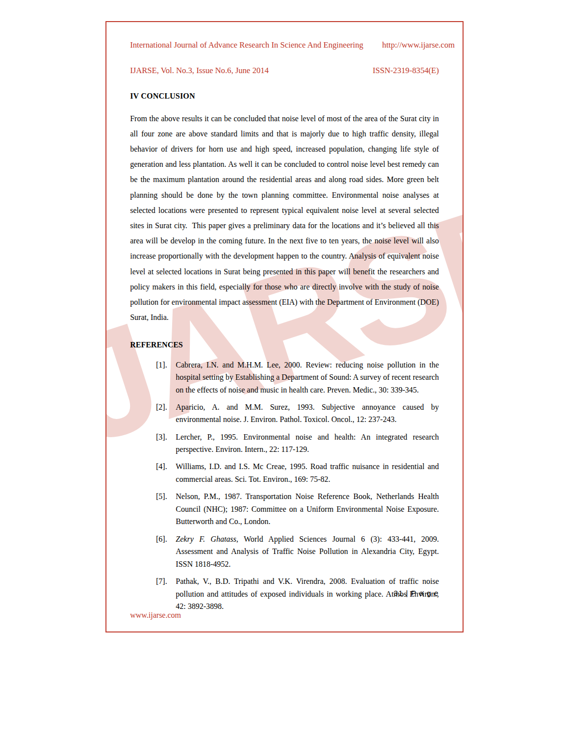IJARSE
International Journal of Advance Research In Science And Engineering http://www.ijarse.com
IJARSE, Vol. No.3, Issue No.6, June 2014 ISSN-2319-8354(E)
IV CONCLUSION
From the above results it can be concluded that noise level of most of the area of the Surat city in all four zone are above standard limits and that is majorly due to high traffic density, illegal behavior of drivers for horn use and high speed, increased population, changing life style of generation and less plantation. As well it can be concluded to control noise level best remedy can be the maximum plantation around the residential areas and along road sides. More green belt planning should be done by the town planning committee. Environmental noise analyses at selected locations were presented to represent typical equivalent noise level at several selected sites in Surat city. This paper gives a preliminary data for the locations and it’s believed all this area will be develop in the coming future. In the next five to ten years, the noise level will also increase proportionally with the development happen to the country. Analysis of equivalent noise level at selected locations in Surat being presented in this paper will benefit the researchers and policy makers in this field, especially for those who are directly involve with the study of noise pollution for environmental impact assessment (EIA) with the Department of Environment (DOE) Surat, India.
REFERENCES
Cabrera, I.N. and M.H.M. Lee, 2000. Review: reducing noise pollution in the hospital setting by Establishing a Department of Sound: A survey of recent research on the effects of noise and music in health care. Preven. Medic., 30: 339-345.
Aparicio, A. and M.M. Surez, 1993. Subjective annoyance caused by environmental noise. J. Environ. Pathol. Toxicol. Oncol., 12: 237-243.
Lercher, P., 1995. Environmental noise and health: An integrated research perspective. Environ. Intern., 22: 117-129.
Williams, I.D. and I.S. Mc Creae, 1995. Road traffic nuisance in residential and commercial areas. Sci. Tot. Environ., 169: 75-82.
Nelson, P.M., 1987. Transportation Noise Reference Book, Netherlands Health Council (NHC); 1987: Committee on a Uniform Environmental Noise Exposure. Butterworth and Co., London.
Zekry F. Ghatass, World Applied Sciences Journal 6 (3): 433-441, 2009. Assessment and Analysis of Traffic Noise Pollution in Alexandria City, Egypt. ISSN 1818-4952.
Pathak, V., B.D. Tripathi and V.K. Virendra, 2008. Evaluation of traffic noise pollution and attitudes of exposed individuals in working place. Atmos Environ., 42: 3892-3898.
31 | P a g e
www.ijarse.com